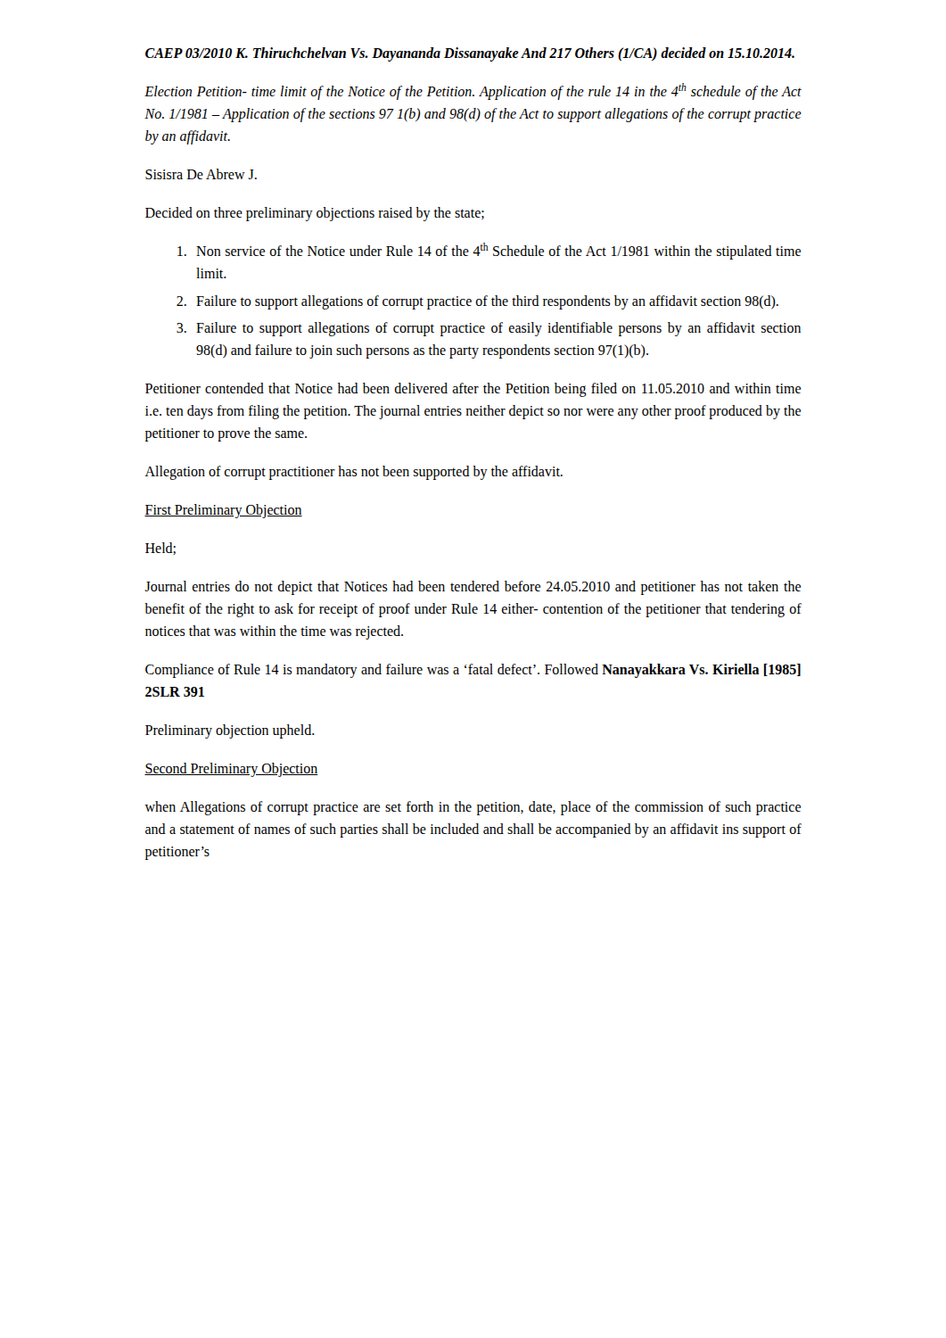CAEP 03/2010 K. Thiruchchelvan Vs. Dayananda Dissanayake And 217 Others (1/CA) decided on 15.10.2014.
Election Petition- time limit of the Notice of the Petition. Application of the rule 14 in the 4th schedule of the Act No. 1/1981 – Application of the sections 97 1(b) and 98(d) of the Act to support allegations of the corrupt practice by an affidavit.
Sisisra De Abrew J.
Decided on three preliminary objections raised by the state;
Non service of the Notice under Rule 14 of the 4th Schedule of the Act 1/1981 within the stipulated time limit.
Failure to support allegations of corrupt practice of the third respondents by an affidavit section 98(d).
Failure to support allegations of corrupt practice of easily identifiable persons by an affidavit section 98(d) and failure to join such persons as the party respondents section 97(1)(b).
Petitioner contended that Notice had been delivered after the Petition being filed on 11.05.2010 and within time i.e. ten days from filing the petition. The journal entries neither depict so nor were any other proof produced by the petitioner to prove the same.
Allegation of corrupt practitioner has not been supported by the affidavit.
First Preliminary Objection
Held;
Journal entries do not depict that Notices had been tendered before 24.05.2010 and petitioner has not taken the benefit of the right to ask for receipt of proof under Rule 14 either- contention of the petitioner that tendering of notices that was within the time was rejected.
Compliance of Rule 14 is mandatory and failure was a ‘fatal defect’. Followed Nanayakkara Vs. Kiriella [1985] 2SLR 391
Preliminary objection upheld.
Second Preliminary Objection
when Allegations of corrupt practice are set forth in the petition, date, place of the commission of such practice and a statement of names of such parties shall be included and shall be accompanied by an affidavit ins support of petitioner’s